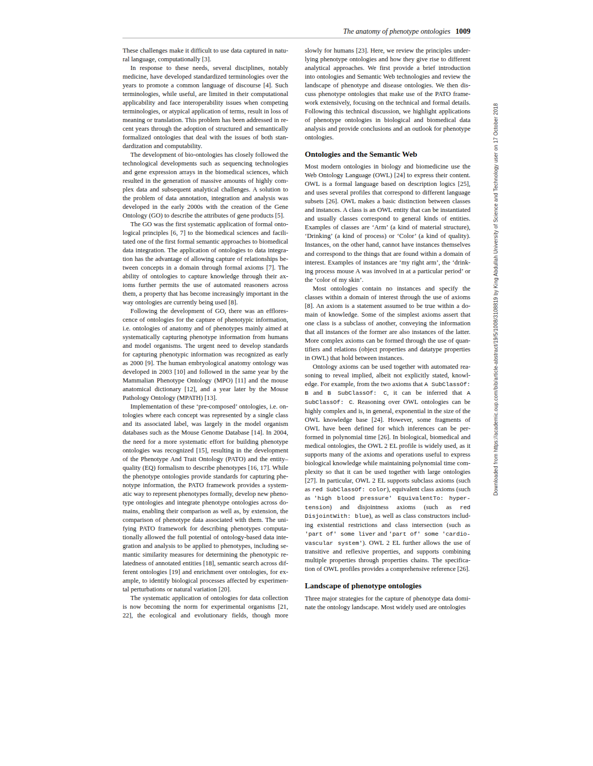The anatomy of phenotype ontologies 1009
Downloaded from https://academic.oup.com/bib/article-abstract/19/5/1008/3108819 by King Abdullah University of Science and Technology user on 17 October 2018
These challenges make it difficult to use data captured in natural language, computationally [3].
In response to these needs, several disciplines, notably medicine, have developed standardized terminologies over the years to promote a common language of discourse [4]. Such terminologies, while useful, are limited in their computational applicability and face interoperability issues when competing terminologies, or atypical application of terms, result in loss of meaning or translation. This problem has been addressed in recent years through the adoption of structured and semantically formalized ontologies that deal with the issues of both standardization and computability.
The development of bio-ontologies has closely followed the technological developments such as sequencing technologies and gene expression arrays in the biomedical sciences, which resulted in the generation of massive amounts of highly complex data and subsequent analytical challenges. A solution to the problem of data annotation, integration and analysis was developed in the early 2000s with the creation of the Gene Ontology (GO) to describe the attributes of gene products [5].
The GO was the first systematic application of formal ontological principles [6, 7] to the biomedical sciences and facilitated one of the first formal semantic approaches to biomedical data integration. The application of ontologies to data integration has the advantage of allowing capture of relationships between concepts in a domain through formal axioms [7]. The ability of ontologies to capture knowledge through their axioms further permits the use of automated reasoners across them, a property that has become increasingly important in the way ontologies are currently being used [8].
Following the development of GO, there was an efflorescence of ontologies for the capture of phenotypic information, i.e. ontologies of anatomy and of phenotypes mainly aimed at systematically capturing phenotype information from humans and model organisms. The urgent need to develop standards for capturing phenotypic information was recognized as early as 2000 [9]. The human embryological anatomy ontology was developed in 2003 [10] and followed in the same year by the Mammalian Phenotype Ontology (MPO) [11] and the mouse anatomical dictionary [12], and a year later by the Mouse Pathology Ontology (MPATH) [13].
Implementation of these ‘pre-composed’ ontologies, i.e. ontologies where each concept was represented by a single class and its associated label, was largely in the model organism databases such as the Mouse Genome Database [14]. In 2004, the need for a more systematic effort for building phenotype ontologies was recognized [15], resulting in the development of the Phenotype And Trait Ontology (PATO) and the entity–quality (EQ) formalism to describe phenotypes [16, 17]. While the phenotype ontologies provide standards for capturing phenotype information, the PATO framework provides a systematic way to represent phenotypes formally, develop new phenotype ontologies and integrate phenotype ontologies across domains, enabling their comparison as well as, by extension, the comparison of phenotype data associated with them. The unifying PATO framework for describing phenotypes computationally allowed the full potential of ontology-based data integration and analysis to be applied to phenotypes, including semantic similarity measures for determining the phenotypic relatedness of annotated entities [18], semantic search across different ontologies [19] and enrichment over ontologies, for example, to identify biological processes affected by experimental perturbations or natural variation [20].
The systematic application of ontologies for data collection is now becoming the norm for experimental organisms [21, 22], the ecological and evolutionary fields, though more slowly for humans [23]. Here, we review the principles underlying phenotype ontologies and how they give rise to different analytical approaches. We first provide a brief introduction into ontologies and Semantic Web technologies and review the landscape of phenotype and disease ontologies. We then discuss phenotype ontologies that make use of the PATO framework extensively, focusing on the technical and formal details. Following this technical discussion, we highlight applications of phenotype ontologies in biological and biomedical data analysis and provide conclusions and an outlook for phenotype ontologies.
Ontologies and the Semantic Web
Most modern ontologies in biology and biomedicine use the Web Ontology Language (OWL) [24] to express their content. OWL is a formal language based on description logics [25], and uses several profiles that correspond to different language subsets [26]. OWL makes a basic distinction between classes and instances. A class is an OWL entity that can be instantiated and usually classes correspond to general kinds of entities. Examples of classes are ‘Arm’ (a kind of material structure), ‘Drinking’ (a kind of process) or ‘Color’ (a kind of quality). Instances, on the other hand, cannot have instances themselves and correspond to the things that are found within a domain of interest. Examples of instances are ‘my right arm’, the ‘drinking process mouse A was involved in at a particular period’ or the ‘color of my skin’.
Most ontologies contain no instances and specify the classes within a domain of interest through the use of axioms [8]. An axiom is a statement assumed to be true within a domain of knowledge. Some of the simplest axioms assert that one class is a subclass of another, conveying the information that all instances of the former are also instances of the latter. More complex axioms can be formed through the use of quantifiers and relations (object properties and datatype properties in OWL) that hold between instances.
Ontology axioms can be used together with automated reasoning to reveal implied, albeit not explicitly stated, knowledge. For example, from the two axioms that A SubClassOf: B and B SubClassOf: C, it can be inferred that A SubClassOf: C. Reasoning over OWL ontologies can be highly complex and is, in general, exponential in the size of the OWL knowledge base [24]. However, some fragments of OWL have been defined for which inferences can be performed in polynomial time [26]. In biological, biomedical and medical ontologies, the OWL 2 EL profile is widely used, as it supports many of the axioms and operations useful to express biological knowledge while maintaining polynomial time complexity so that it can be used together with large ontologies [27]. In particular, OWL 2 EL supports subclass axioms (such as red SubClassOf: color), equivalent class axioms (such as 'high blood pressure' EquivalentTo: hypertension) and disjointness axioms (such as red DisjointWith: blue), as well as class constructors including existential restrictions and class intersection (such as 'part of' some liver and 'part of' some 'cardiovascular system'). OWL 2 EL further allows the use of transitive and reflexive properties, and supports combining multiple properties through properties chains. The specification of OWL profiles provides a comprehensive reference [26].
Landscape of phenotype ontologies
Three major strategies for the capture of phenotype data dominate the ontology landscape. Most widely used are ontologies